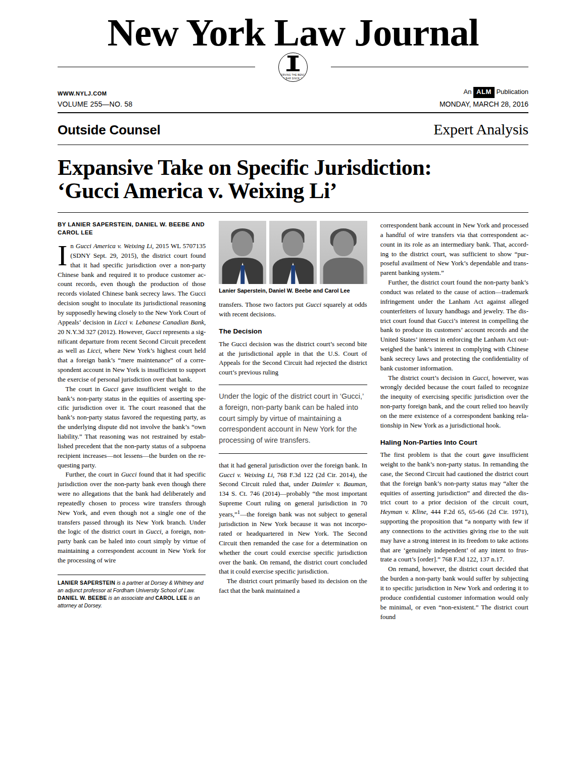New York Law Journal
Serving the Bench and Bar since 1888
WWW.NYLJ.COM
VOLUME 255—NO. 58
An ALM Publication
MONDAY, MARCH 28, 2016
Outside Counsel
Expert Analysis
Expansive Take on Specific Jurisdiction:
‘Gucci America v. Weixing Li’
BY LANIER SAPERSTEIN, DANIEL W. BEEBE AND CAROL LEE
In Gucci America v. Weixing Li, 2015 WL 5707135 (SDNY Sept. 29, 2015), the district court found that it had specific jurisdiction over a non-party Chinese bank and required it to produce customer account records, even though the production of those records violated Chinese bank secrecy laws. The Gucci decision sought to inoculate its jurisdictional reasoning by supposedly hewing closely to the New York Court of Appeals’ decision in Licci v. Lebanese Canadian Bank, 20 N.Y.3d 327 (2012). However, Gucci represents a significant departure from recent Second Circuit precedent as well as Licci, where New York’s highest court held that a foreign bank’s “mere maintenance” of a correspondent account in New York is insufficient to support the exercise of personal jurisdiction over that bank.
The court in Gucci gave insufficient weight to the bank’s non-party status in the equities of asserting specific jurisdiction over it. The court reasoned that the bank’s non-party status favored the requesting party, as the underlying dispute did not involve the bank’s “own liability.” That reasoning was not restrained by established precedent that the non-party status of a subpoena recipient increases—not lessens—the burden on the requesting party.
Further, the court in Gucci found that it had specific jurisdiction over the non-party bank even though there were no allegations that the bank had deliberately and repeatedly chosen to process wire transfers through New York, and even though not a single one of the transfers passed through its New York branch. Under the logic of the district court in Gucci, a foreign, non-party bank can be haled into court simply by virtue of maintaining a correspondent account in New York for the processing of wire
LANIER SAPERSTEIN is a partner at Dorsey & Whitney and an adjunct professor at Fordham University School of Law. DANIEL W. BEEBE is an associate and CAROL LEE is an attorney at Dorsey.
Lanier Saperstein, Daniel W. Beebe and Carol Lee
transfers. Those two factors put Gucci squarely at odds with recent decisions.
The Decision
The Gucci decision was the district court’s second bite at the jurisdictional apple in that the U.S. Court of Appeals for the Second Circuit had rejected the district court’s previous ruling
Under the logic of the district court in ‘Gucci,’ a foreign, non-party bank can be haled into court simply by virtue of maintaining a correspondent account in New York for the processing of wire transfers.
that it had general jurisdiction over the foreign bank. In Gucci v. Weixing Li, 768 F.3d 122 (2d Cir. 2014), the Second Circuit ruled that, under Daimler v. Bauman, 134 S. Ct. 746 (2014)—probably “the most important Supreme Court ruling on general jurisdiction in 70 years,”1—the foreign bank was not subject to general jurisdiction in New York because it was not incorporated or headquartered in New York. The Second Circuit then remanded the case for a determination on whether the court could exercise specific jurisdiction over the bank. On remand, the district court concluded that it could exercise specific jurisdiction.
The district court primarily based its decision on the fact that the bank maintained a
correspondent bank account in New York and processed a handful of wire transfers via that correspondent account in its role as an intermediary bank. That, according to the district court, was sufficient to show “purposeful availment of New York’s dependable and transparent banking system.”
Further, the district court found the non-party bank’s conduct was related to the cause of action—trademark infringement under the Lanham Act against alleged counterfeiters of luxury handbags and jewelry. The district court found that Gucci’s interest in compelling the bank to produce its customers’ account records and the United States’ interest in enforcing the Lanham Act outweighed the bank’s interest in complying with Chinese bank secrecy laws and protecting the confidentiality of bank customer information.
The district court’s decision in Gucci, however, was wrongly decided because the court failed to recognize the inequity of exercising specific jurisdiction over the non-party foreign bank, and the court relied too heavily on the mere existence of a correspondent banking relationship in New York as a jurisdictional hook.
Haling Non-Parties Into Court
The first problem is that the court gave insufficient weight to the bank’s non-party status. In remanding the case, the Second Circuit had cautioned the district court that the foreign bank’s non-party status may “alter the equities of asserting jurisdiction” and directed the district court to a prior decision of the circuit court, Heyman v. Kline, 444 F.2d 65, 65-66 (2d Cir. 1971), supporting the proposition that “a nonparty with few if any connections to the activities giving rise to the suit may have a strong interest in its freedom to take actions that are ‘genuinely independent’ of any intent to frustrate a court’s [order].” 768 F.3d 122, 137 n.17.
On remand, however, the district court decided that the burden a non-party bank would suffer by subjecting it to specific jurisdiction in New York and ordering it to produce confidential customer information would only be minimal, or even “non-existent.” The district court found